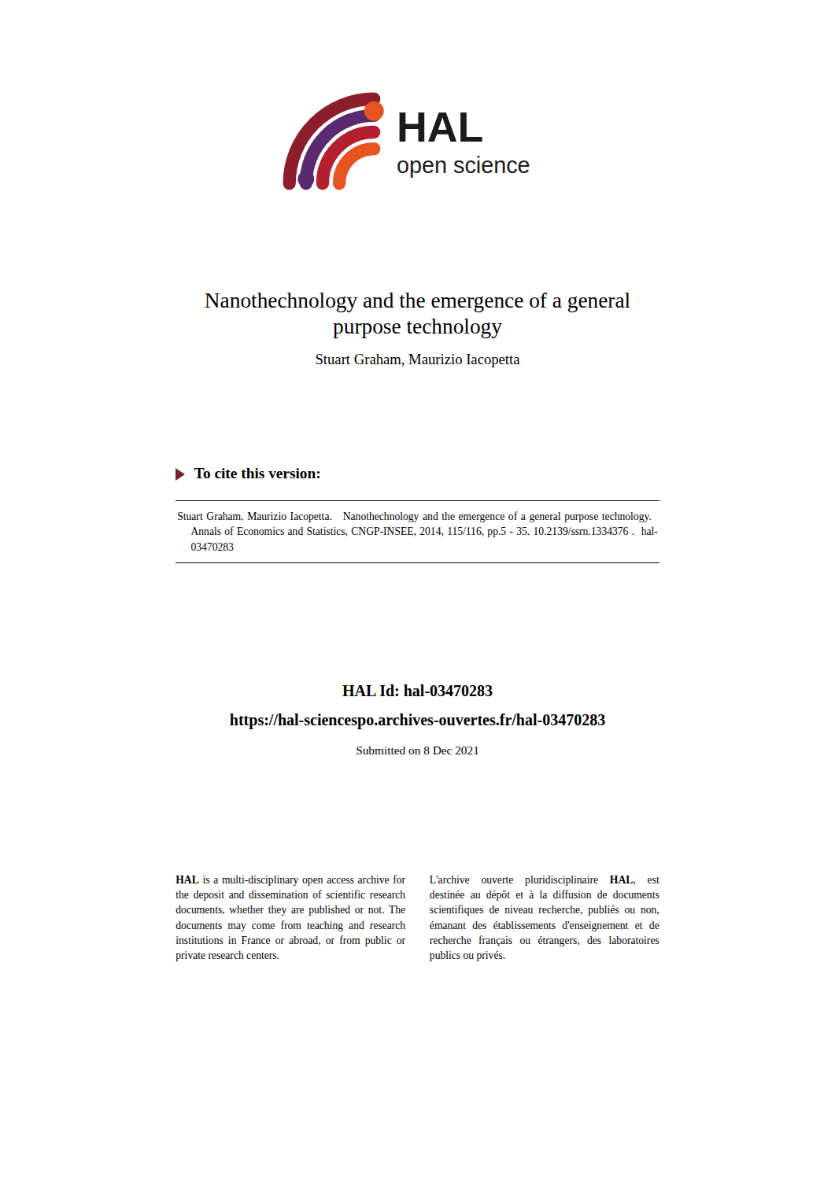HAL open science
Nanothechnology and the emergence of a general
purpose technology
Stuart Graham, Maurizio Iacopetta
To cite this version:
Stuart Graham, Maurizio Iacopetta. Nanothechnology and the emergence of a general purpose technology. Annals of Economics and Statistics, CNGP-INSEE, 2014, 115/116, pp.5 - 35. 10.2139/ssrn.1334376 . hal-03470283
HAL Id: hal-03470283
https://hal-sciencespo.archives-ouvertes.fr/hal-03470283
Submitted on 8 Dec 2021
HAL is a multi-disciplinary open access archive for the deposit and dissemination of scientific research documents, whether they are published or not. The documents may come from teaching and research institutions in France or abroad, or from public or private research centers.
L'archive ouverte pluridisciplinaire HAL, est destinée au dépôt et à la diffusion de documents scientifiques de niveau recherche, publiés ou non, émanant des établissements d'enseignement et de recherche français ou étrangers, des laboratoires publics ou privés.